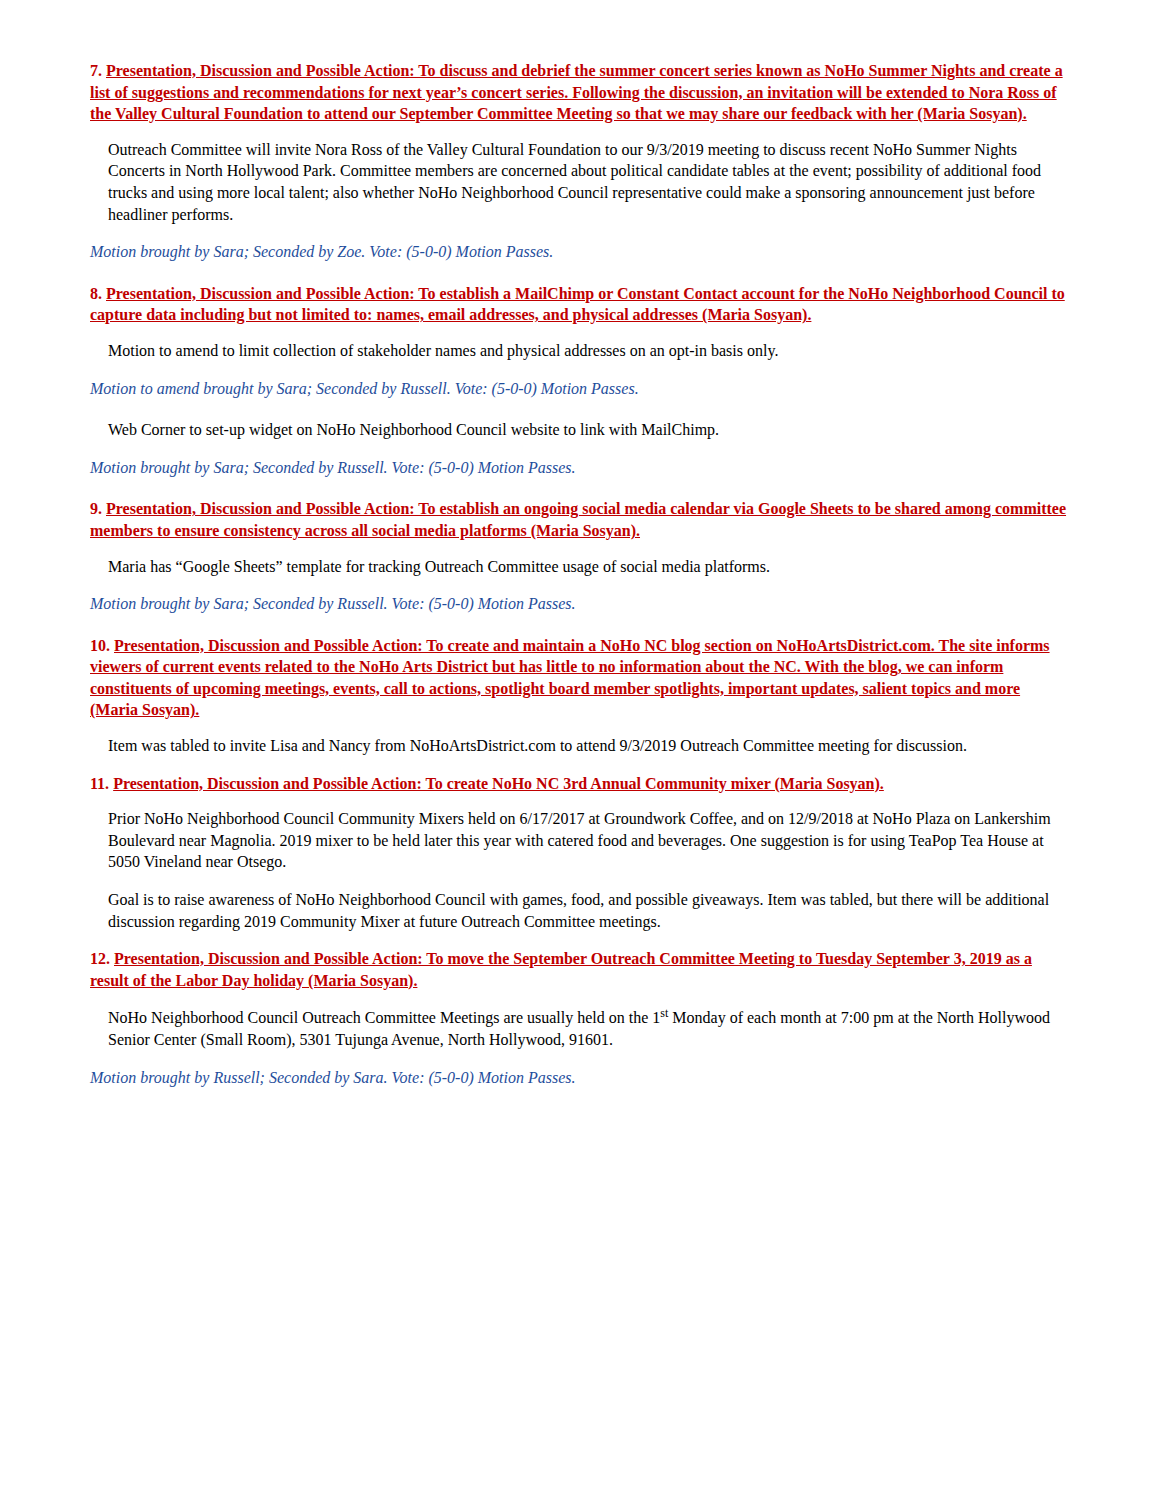7. Presentation, Discussion and Possible Action: To discuss and debrief the summer concert series known as NoHo Summer Nights and create a list of suggestions and recommendations for next year’s concert series. Following the discussion, an invitation will be extended to Nora Ross of the Valley Cultural Foundation to attend our September Committee Meeting so that we may share our feedback with her (Maria Sosyan).
Outreach Committee will invite Nora Ross of the Valley Cultural Foundation to our 9/3/2019 meeting to discuss recent NoHo Summer Nights Concerts in North Hollywood Park. Committee members are concerned about political candidate tables at the event; possibility of additional food trucks and using more local talent; also whether NoHo Neighborhood Council representative could make a sponsoring announcement just before headliner performs.
Motion brought by Sara; Seconded by Zoe. Vote: (5-0-0) Motion Passes.
8. Presentation, Discussion and Possible Action: To establish a MailChimp or Constant Contact account for the NoHo Neighborhood Council to capture data including but not limited to: names, email addresses, and physical addresses (Maria Sosyan).
Motion to amend to limit collection of stakeholder names and physical addresses on an opt-in basis only.
Motion to amend brought by Sara; Seconded by Russell. Vote: (5-0-0) Motion Passes.
Web Corner to set-up widget on NoHo Neighborhood Council website to link with MailChimp.
Motion brought by Sara; Seconded by Russell. Vote: (5-0-0) Motion Passes.
9. Presentation, Discussion and Possible Action: To establish an ongoing social media calendar via Google Sheets to be shared among committee members to ensure consistency across all social media platforms (Maria Sosyan).
Maria has “Google Sheets” template for tracking Outreach Committee usage of social media platforms.
Motion brought by Sara; Seconded by Russell. Vote: (5-0-0) Motion Passes.
10. Presentation, Discussion and Possible Action: To create and maintain a NoHo NC blog section on NoHoArtsDistrict.com. The site informs viewers of current events related to the NoHo Arts District but has little to no information about the NC. With the blog, we can inform constituents of upcoming meetings, events, call to actions, spotlight board member spotlights, important updates, salient topics and more (Maria Sosyan).
Item was tabled to invite Lisa and Nancy from NoHoArtsDistrict.com to attend 9/3/2019 Outreach Committee meeting for discussion.
11. Presentation, Discussion and Possible Action: To create NoHo NC 3rd Annual Community mixer (Maria Sosyan).
Prior NoHo Neighborhood Council Community Mixers held on 6/17/2017 at Groundwork Coffee, and on 12/9/2018 at NoHo Plaza on Lankershim Boulevard near Magnolia. 2019 mixer to be held later this year with catered food and beverages. One suggestion is for using TeaPop Tea House at 5050 Vineland near Otsego.
Goal is to raise awareness of NoHo Neighborhood Council with games, food, and possible giveaways. Item was tabled, but there will be additional discussion regarding 2019 Community Mixer at future Outreach Committee meetings.
12. Presentation, Discussion and Possible Action: To move the September Outreach Committee Meeting to Tuesday September 3, 2019 as a result of the Labor Day holiday (Maria Sosyan).
NoHo Neighborhood Council Outreach Committee Meetings are usually held on the 1st Monday of each month at 7:00 pm at the North Hollywood Senior Center (Small Room), 5301 Tujunga Avenue, North Hollywood, 91601.
Motion brought by Russell; Seconded by Sara. Vote: (5-0-0) Motion Passes.